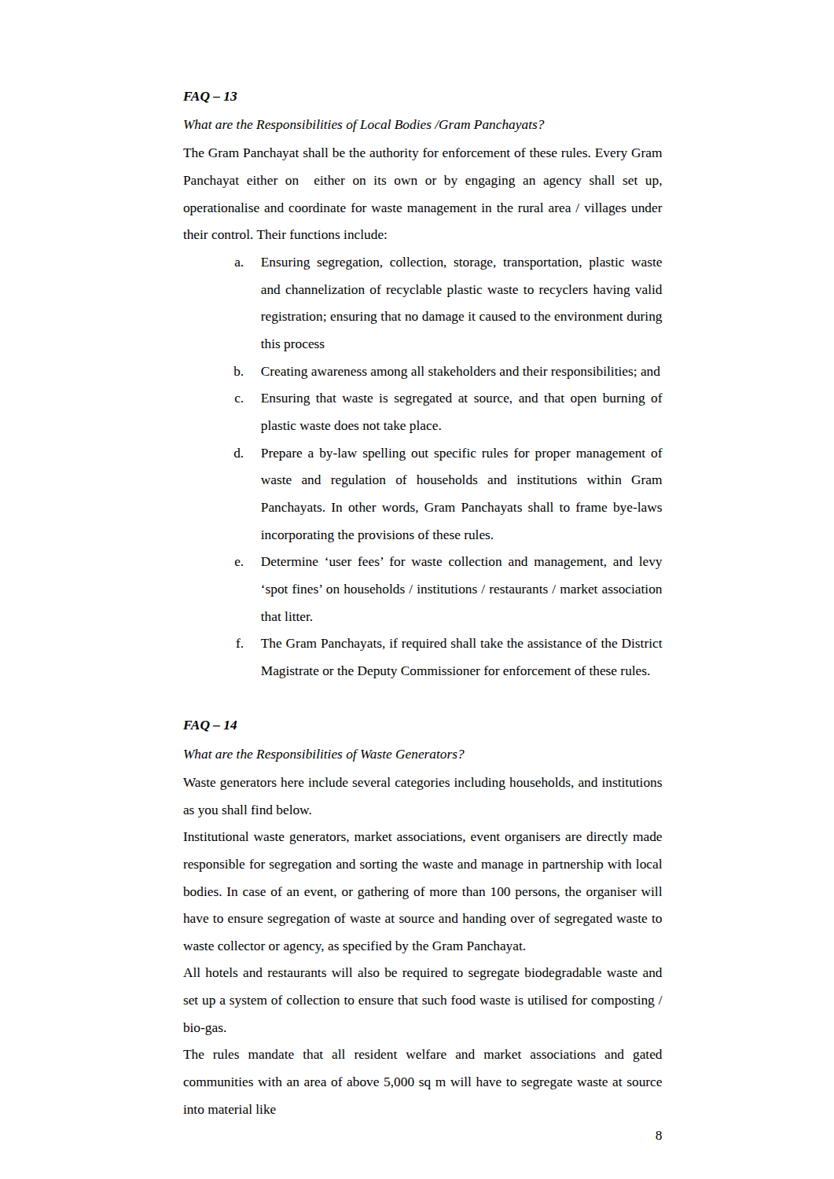FAQ – 13
What are the Responsibilities of Local Bodies /Gram Panchayats?
The Gram Panchayat shall be the authority for enforcement of these rules. Every Gram Panchayat either on either on its own or by engaging an agency shall set up, operationalise and coordinate for waste management in the rural area / villages under their control. Their functions include:
Ensuring segregation, collection, storage, transportation, plastic waste and channelization of recyclable plastic waste to recyclers having valid registration; ensuring that no damage it caused to the environment during this process
Creating awareness among all stakeholders and their responsibilities; and
Ensuring that waste is segregated at source, and that open burning of plastic waste does not take place.
Prepare a by-law spelling out specific rules for proper management of waste and regulation of households and institutions within Gram Panchayats. In other words, Gram Panchayats shall to frame bye-laws incorporating the provisions of these rules.
Determine ‘user fees’ for waste collection and management, and levy ‘spot fines’ on households / institutions / restaurants / market association that litter.
The Gram Panchayats, if required shall take the assistance of the District Magistrate or the Deputy Commissioner for enforcement of these rules.
FAQ – 14
What are the Responsibilities of Waste Generators?
Waste generators here include several categories including households, and institutions as you shall find below.
Institutional waste generators, market associations, event organisers are directly made responsible for segregation and sorting the waste and manage in partnership with local bodies. In case of an event, or gathering of more than 100 persons, the organiser will have to ensure segregation of waste at source and handing over of segregated waste to waste collector or agency, as specified by the Gram Panchayat.
All hotels and restaurants will also be required to segregate biodegradable waste and set up a system of collection to ensure that such food waste is utilised for composting / bio-gas.
The rules mandate that all resident welfare and market associations and gated communities with an area of above 5,000 sq m will have to segregate waste at source into material like
8